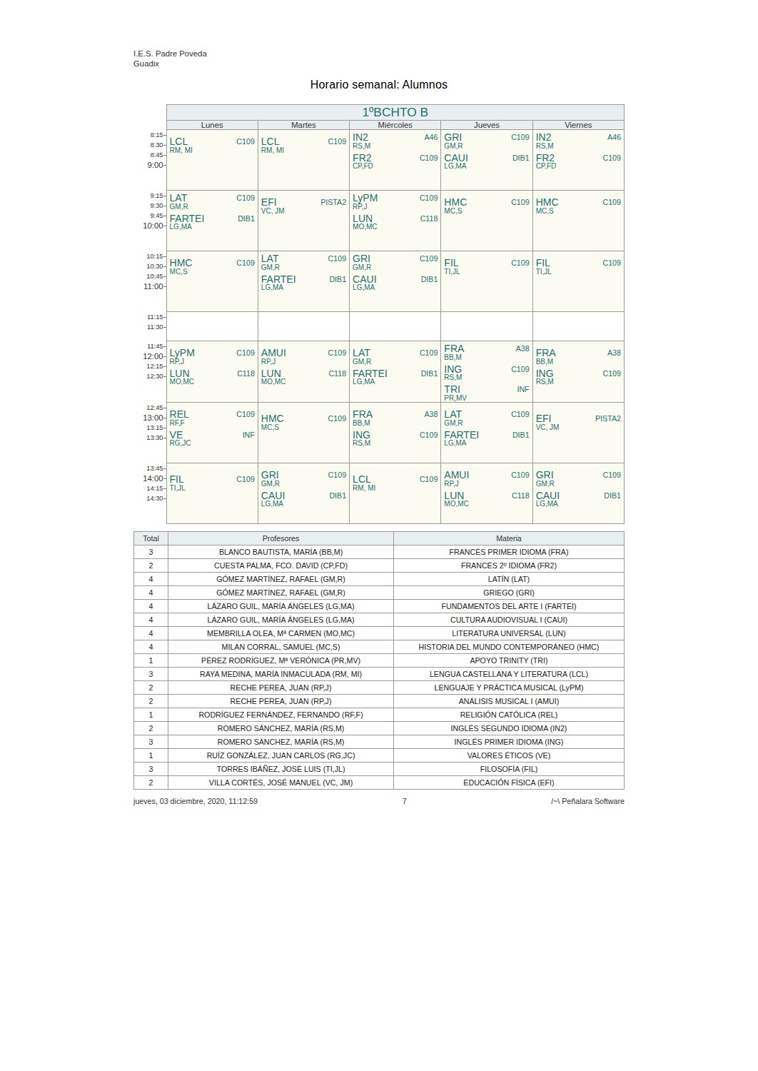I.E.S. Padre Poveda
Guadix
Horario semanal: Alumnos
| | 1ºBCHTO B |
| | Lunes | Martes | Miércoles | Jueves | Viernes |
| 8:15 8:30 8:45 9:00 | LCL C109 RM, MI | LCL C109 RM, MI | IN2 A46 RS,M FR2 C109 CP,FD | GRI C109 GM,R CAUI DIB1 LG,MA | IN2 A46 RS,M FR2 C109 CP,FD |
| 9:15 9:30 9:45 10:00 | LAT C109 GM,R FARTEI DIB1 LG,MA | EFI PISTA2 VC, JM | LyPM C109 RP,J LUN C118 MO,MC | HMC C109 MC,S | HMC C109 MC,S |
| 10:15 10:30 10:45 11:00 | HMC C109 MC,S | LAT C109 GM,R FARTEI DIB1 LG,MA | GRI C109 GM,R CAUI DIB1 LG,MA | FIL C109 TI,JL | FIL C109 TI,JL |
| 11:15 11:30 | | | | | |
| 11:45 12:00 12:15 12:30 | LyPM C109 RP,J LUN C118 MO,MC | AMUI C109 RP,J LUN C118 MO,MC | LAT C109 GM,R FARTEI DIB1 LG,MA | FRA A38 BB,M ING C109 RS,M TRI INF PR,MV | FRA A38 BB,M ING C109 RS,M |
| 12:45 13:00 13:15 13:30 | REL C109 RF,F VE INF RG,JC | HMC C109 MC,S | FRA A38 BB,M ING C109 RS,M | LAT C109 GM,R FARTEI DIB1 LG,MA | EFI PISTA2 VC, JM |
| 13:45 14:00 14:15 14:30 | FIL C109 TI,JL | GRI C109 GM,R CAUI DIB1 LG,MA | LCL C109 RM, MI | AMUI C109 RP,J LUN C118 MO,MC | GRI C109 GM,R CAUI DIB1 LG,MA |
| Total | Profesores | Materia |
| --- | --- | --- |
| 3 | BLANCO BAUTISTA, MARÍA (BB,M) | FRANCÉS PRIMER IDIOMA (FRA) |
| 2 | CUESTA PALMA, FCO. DAVID (CP,FD) | FRANCÉS 2º IDIOMA (FR2) |
| 4 | GÓMEZ MARTÍNEZ, RAFAEL (GM,R) | LATÍN (LAT) |
| 4 | GÓMEZ MARTÍNEZ, RAFAEL (GM,R) | GRIEGO (GRI) |
| 4 | LÁZARO GUIL, MARÍA ÁNGELES (LG,MA) | FUNDAMENTOS DEL ARTE I (FARTEI) |
| 4 | LÁZARO GUIL, MARÍA ÁNGELES (LG,MA) | CULTURA AUDIOVISUAL I (CAUI) |
| 4 | MEMBRILLA OLEA, Mª CARMEN (MO,MC) | LITERATURA UNIVERSAL (LUN) |
| 4 | MILAN CORRAL, SAMUEL (MC,S) | HISTORIA DEL MUNDO CONTEMPORÁNEO (HMC) |
| 1 | PÉREZ RODRÍGUEZ, Mª VERÓNICA (PR,MV) | APOYO TRINITY (TRI) |
| 3 | RAYA MEDINA, MARÍA INMACULADA (RM, MI) | LENGUA CASTELLANA Y LITERATURA (LCL) |
| 2 | RECHE PEREA, JUAN (RP,J) | LENGUAJE Y PRÁCTICA MUSICAL (LyPM) |
| 2 | RECHE PEREA, JUAN (RP,J) | ANÁLISIS MUSICAL I (AMUI) |
| 1 | RODRÍGUEZ FERNÁNDEZ, FERNANDO (RF,F) | RELIGIÓN CATÓLICA (REL) |
| 2 | ROMERO SÁNCHEZ, MARÍA (RS,M) | INGLÉS SEGUNDO IDIOMA (IN2) |
| 3 | ROMERO SÁNCHEZ, MARÍA (RS,M) | INGLÉS PRIMER IDIOMA (ING) |
| 1 | RUÍZ GONZÁLEZ, JUAN CARLOS (RG,JC) | VALORES ÉTICOS (VE) |
| 3 | TORRES IBÁÑEZ, JOSÉ LUIS (TI,JL) | FILOSOFÍA (FIL) |
| 2 | VILLA CORTÉS, JOSÉ MANUEL (VC, JM) | EDUCACIÓN FÍSICA (EFI) |
jueves, 03 diciembre, 2020, 11:12:59
7
/~\ Peñalara Software